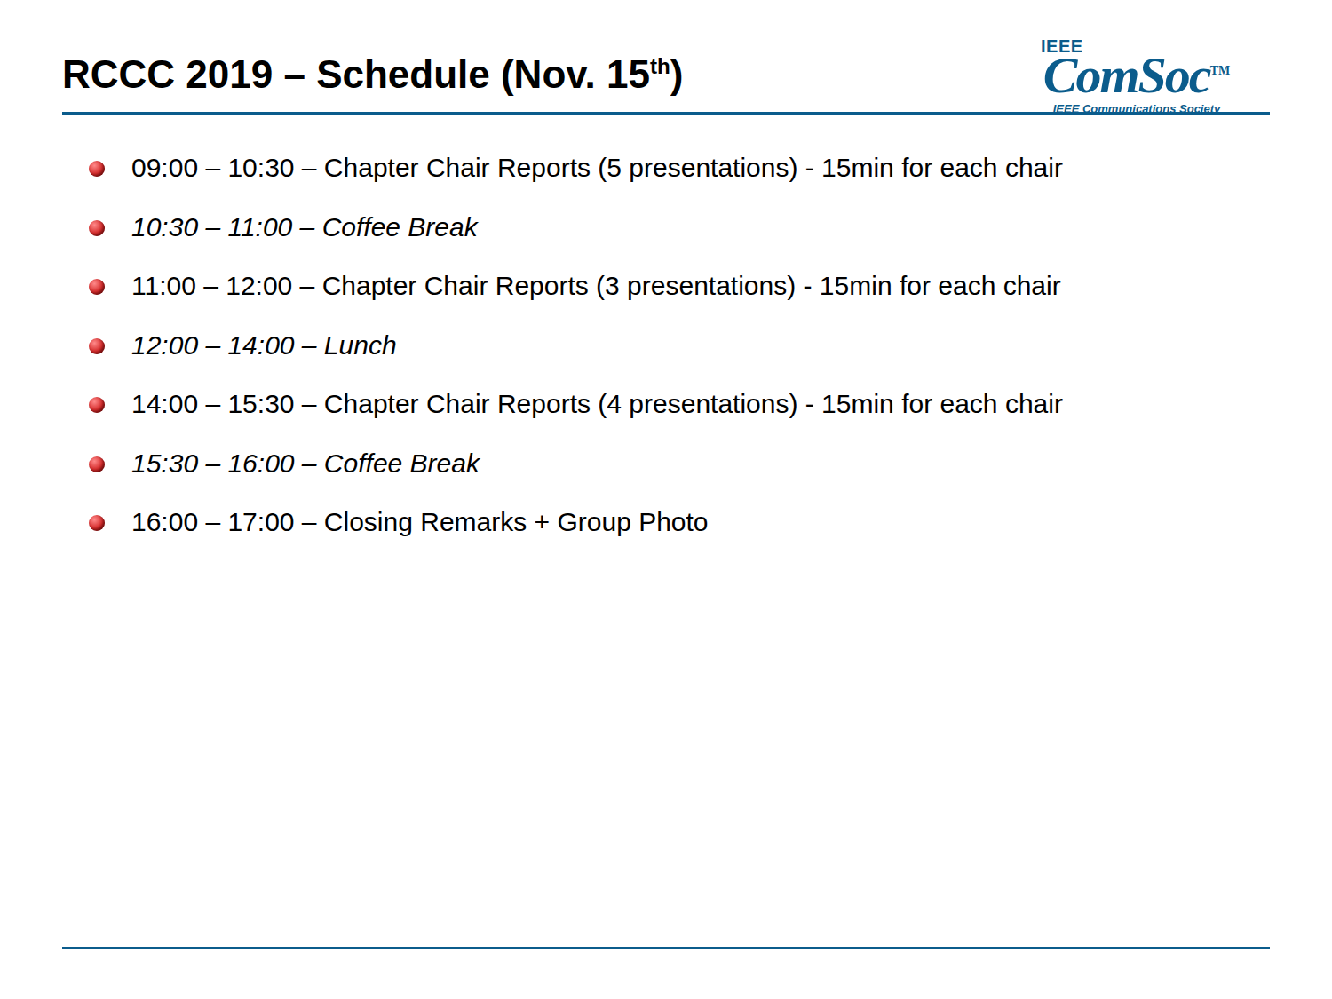IEEE
ComSocTM
IEEE Communications Society
RCCC 2019 – Schedule (Nov. 15th)
09:00 – 10:30 – Chapter Chair Reports (5 presentations) - 15min for each chair
10:30 – 11:00 – Coffee Break
11:00 – 12:00 – Chapter Chair Reports (3 presentations) - 15min for each chair
12:00 – 14:00 – Lunch
14:00 – 15:30 – Chapter Chair Reports (4 presentations) - 15min for each chair
15:30 – 16:00 – Coffee Break
16:00 – 17:00 – Closing Remarks + Group Photo